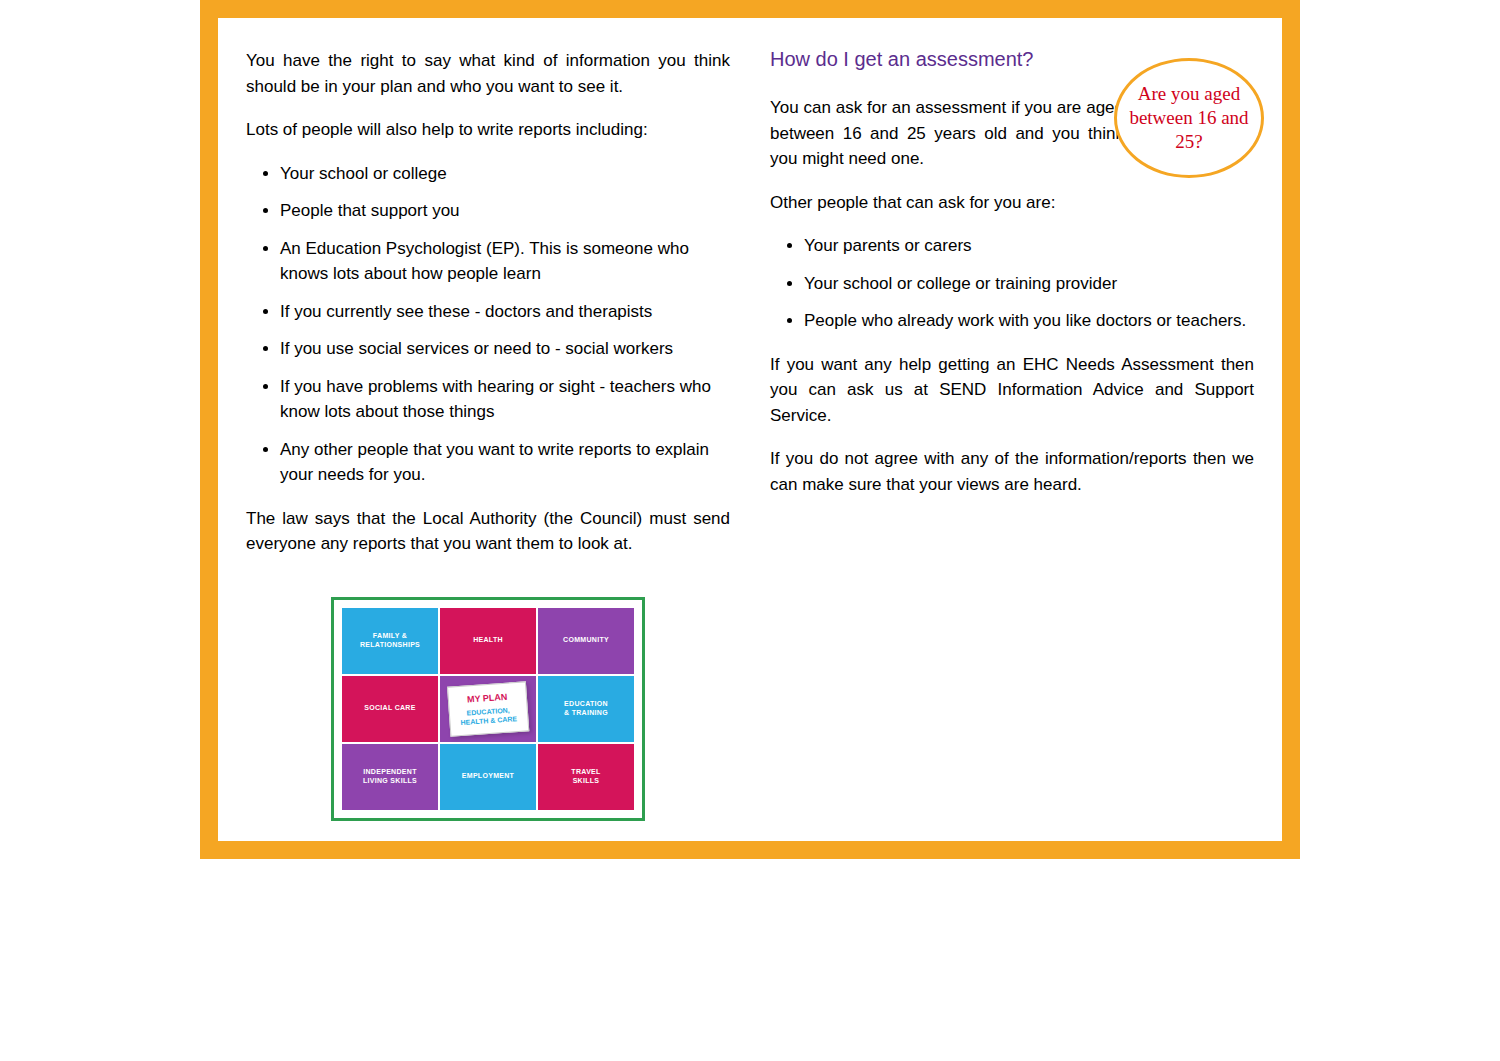You have the right to say what kind of information you think should be in your plan and who you want to see it.
Lots of people will also help to write reports including:
Your school or college
People that support you
An Education Psychologist (EP). This is someone who knows lots about how people learn
If you currently see these - doctors and therapists
If you use social services or need to - social workers
If you have problems with hearing or sight - teachers who know lots about those things
Any other people that you want to write reports to explain your needs for you.
The law says that the Local Authority (the Council) must send everyone any reports that you want them to look at.
| FAMILY & RELATIONSHIPS | HEALTH | COMMUNITY |
| SOCIAL CARE | | EDUCATION & TRAINING |
| INDEPENDENT LIVING SKILLS | EMPLOYMENT | TRAVEL SKILLS |
MY PLAN EDUCATION,
HEALTH & CARE
Are you aged between 16 and 25?
How do I get an assessment?
You can ask for an assessment if you are aged between 16 and 25 years old and you think you might need one.
Other people that can ask for you are:
Your parents or carers
Your school or college or training provider
People who already work with you like doctors or teachers.
If you want any help getting an EHC Needs Assessment then you can ask us at SEND Information Advice and Support Service.
If you do not agree with any of the information/reports then we can make sure that your views are heard.